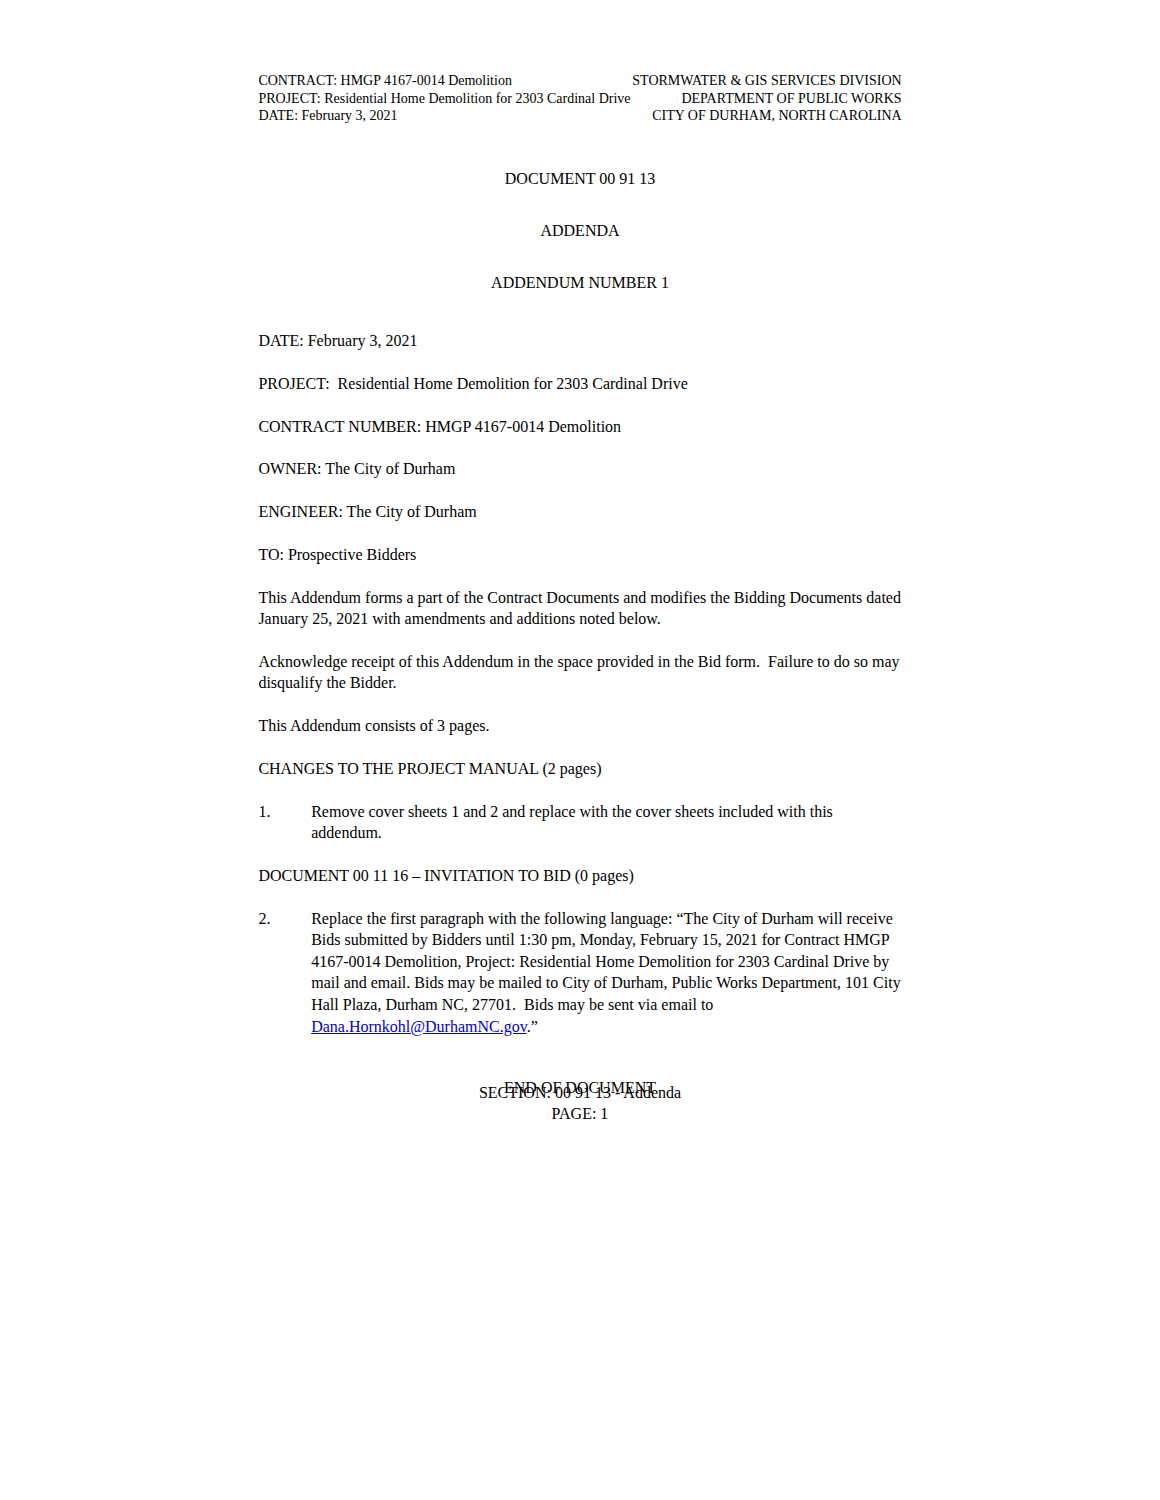| CONTRACT: HMGP 4167-0014 Demolition | STORMWATER & GIS SERVICES DIVISION |
| PROJECT: Residential Home Demolition for 2303 Cardinal Drive | DEPARTMENT OF PUBLIC WORKS |
| DATE: February 3, 2021 | CITY OF DURHAM, NORTH CAROLINA |
DOCUMENT 00 91 13
ADDENDA
ADDENDUM NUMBER 1
DATE: February 3, 2021
PROJECT: Residential Home Demolition for 2303 Cardinal Drive
CONTRACT NUMBER: HMGP 4167-0014 Demolition
OWNER: The City of Durham
ENGINEER: The City of Durham
TO: Prospective Bidders
This Addendum forms a part of the Contract Documents and modifies the Bidding Documents dated January 25, 2021 with amendments and additions noted below.
Acknowledge receipt of this Addendum in the space provided in the Bid form. Failure to do so may disqualify the Bidder.
This Addendum consists of 3 pages.
CHANGES TO THE PROJECT MANUAL (2 pages)
1.
Remove cover sheets 1 and 2 and replace with the cover sheets included with this addendum.
DOCUMENT 00 11 16 – INVITATION TO BID (0 pages)
2.
Replace the first paragraph with the following language: “The City of Durham will receive Bids submitted by Bidders until 1:30 pm, Monday, February 15, 2021 for Contract HMGP 4167-0014 Demolition, Project: Residential Home Demolition for 2303 Cardinal Drive by mail and email. Bids may be mailed to City of Durham, Public Works Department, 101 City Hall Plaza, Durham NC, 27701. Bids may be sent via email to Dana.Hornkohl@DurhamNC.gov.”
END OF DOCUMENT
SECTION: 00 91 13 - Addenda
PAGE: 1